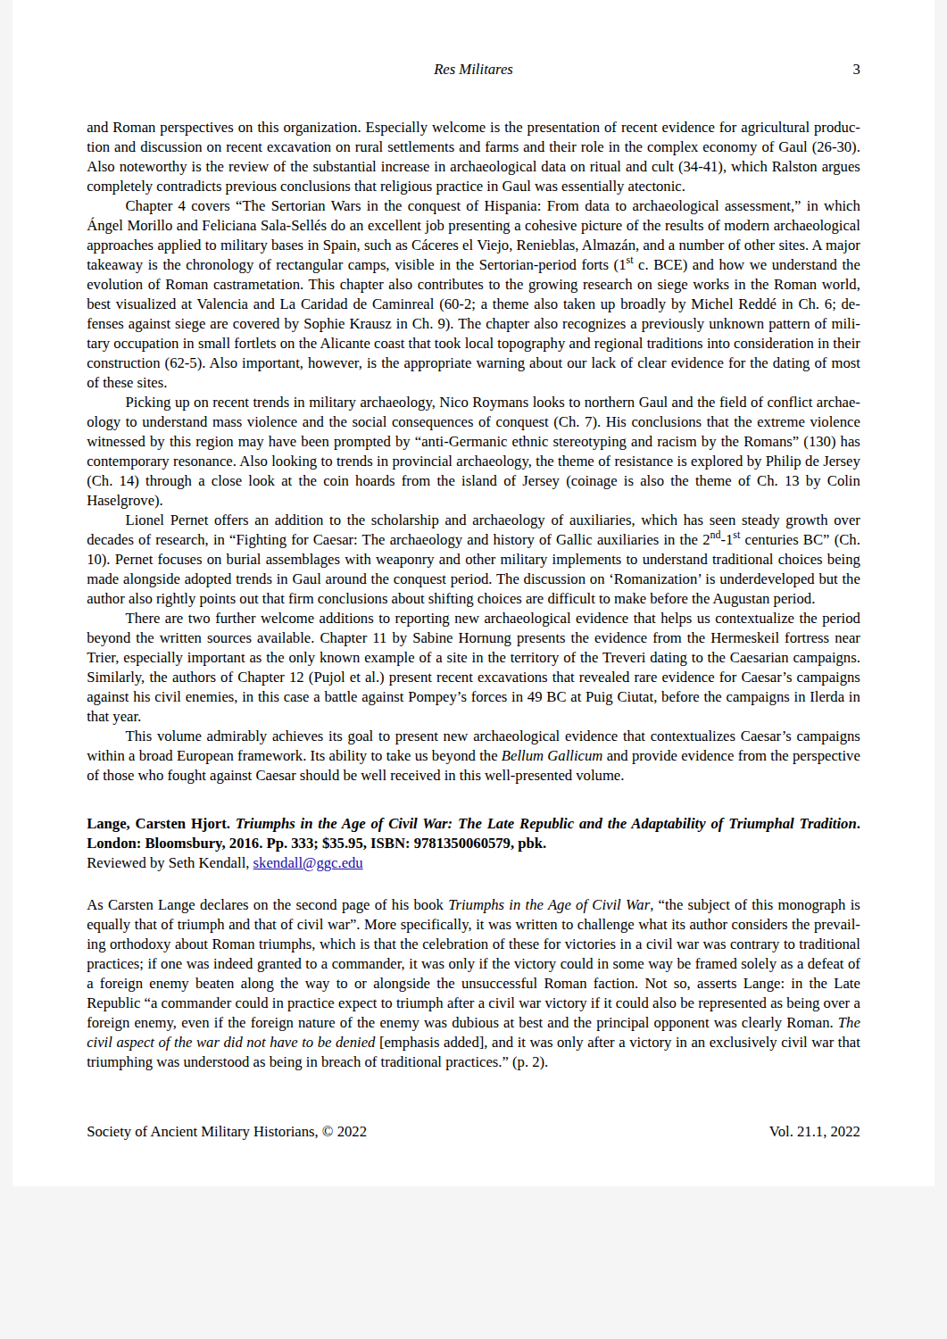Res Militares 3
and Roman perspectives on this organization. Especially welcome is the presentation of recent evidence for agricultural production and discussion on recent excavation on rural settlements and farms and their role in the complex economy of Gaul (26-30). Also noteworthy is the review of the substantial increase in archaeological data on ritual and cult (34-41), which Ralston argues completely contradicts previous conclusions that religious practice in Gaul was essentially atectonic.
Chapter 4 covers “The Sertorian Wars in the conquest of Hispania: From data to archaeological assessment,” in which Ángel Morillo and Feliciana Sala-Sellés do an excellent job presenting a cohesive picture of the results of modern archaeological approaches applied to military bases in Spain, such as Cáceres el Viejo, Renieblas, Almazán, and a number of other sites. A major takeaway is the chronology of rectangular camps, visible in the Sertorian-period forts (1st c. BCE) and how we understand the evolution of Roman castrametation. This chapter also contributes to the growing research on siege works in the Roman world, best visualized at Valencia and La Caridad de Caminreal (60-2; a theme also taken up broadly by Michel Reddé in Ch. 6; defenses against siege are covered by Sophie Krausz in Ch. 9). The chapter also recognizes a previously unknown pattern of military occupation in small fortlets on the Alicante coast that took local topography and regional traditions into consideration in their construction (62-5). Also important, however, is the appropriate warning about our lack of clear evidence for the dating of most of these sites.
Picking up on recent trends in military archaeology, Nico Roymans looks to northern Gaul and the field of conflict archaeology to understand mass violence and the social consequences of conquest (Ch. 7). His conclusions that the extreme violence witnessed by this region may have been prompted by “anti-Germanic ethnic stereotyping and racism by the Romans” (130) has contemporary resonance. Also looking to trends in provincial archaeology, the theme of resistance is explored by Philip de Jersey (Ch. 14) through a close look at the coin hoards from the island of Jersey (coinage is also the theme of Ch. 13 by Colin Haselgrove).
Lionel Pernet offers an addition to the scholarship and archaeology of auxiliaries, which has seen steady growth over decades of research, in “Fighting for Caesar: The archaeology and history of Gallic auxiliaries in the 2nd-1st centuries BC” (Ch. 10). Pernet focuses on burial assemblages with weaponry and other military implements to understand traditional choices being made alongside adopted trends in Gaul around the conquest period. The discussion on ‘Romanization’ is underdeveloped but the author also rightly points out that firm conclusions about shifting choices are difficult to make before the Augustan period.
There are two further welcome additions to reporting new archaeological evidence that helps us contextualize the period beyond the written sources available. Chapter 11 by Sabine Hornung presents the evidence from the Hermeskeil fortress near Trier, especially important as the only known example of a site in the territory of the Treveri dating to the Caesarian campaigns. Similarly, the authors of Chapter 12 (Pujol et al.) present recent excavations that revealed rare evidence for Caesar’s campaigns against his civil enemies, in this case a battle against Pompey’s forces in 49 BC at Puig Ciutat, before the campaigns in Ilerda in that year.
This volume admirably achieves its goal to present new archaeological evidence that contextualizes Caesar’s campaigns within a broad European framework. Its ability to take us beyond the Bellum Gallicum and provide evidence from the perspective of those who fought against Caesar should be well received in this well-presented volume.
Lange, Carsten Hjort. Triumphs in the Age of Civil War: The Late Republic and the Adaptability of Triumphal Tradition. London: Bloomsbury, 2016. Pp. 333; $35.95, ISBN: 9781350060579, pbk.
Reviewed by Seth Kendall, skendall@ggc.edu
As Carsten Lange declares on the second page of his book Triumphs in the Age of Civil War, “the subject of this monograph is equally that of triumph and that of civil war”. More specifically, it was written to challenge what its author considers the prevailing orthodoxy about Roman triumphs, which is that the celebration of these for victories in a civil war was contrary to traditional practices; if one was indeed granted to a commander, it was only if the victory could in some way be framed solely as a defeat of a foreign enemy beaten along the way to or alongside the unsuccessful Roman faction. Not so, asserts Lange: in the Late Republic “a commander could in practice expect to triumph after a civil war victory if it could also be represented as being over a foreign enemy, even if the foreign nature of the enemy was dubious at best and the principal opponent was clearly Roman. The civil aspect of the war did not have to be denied [emphasis added], and it was only after a victory in an exclusively civil war that triumphing was understood as being in breach of traditional practices.” (p. 2).
Society of Ancient Military Historians, © 2022 Vol. 21.1, 2022